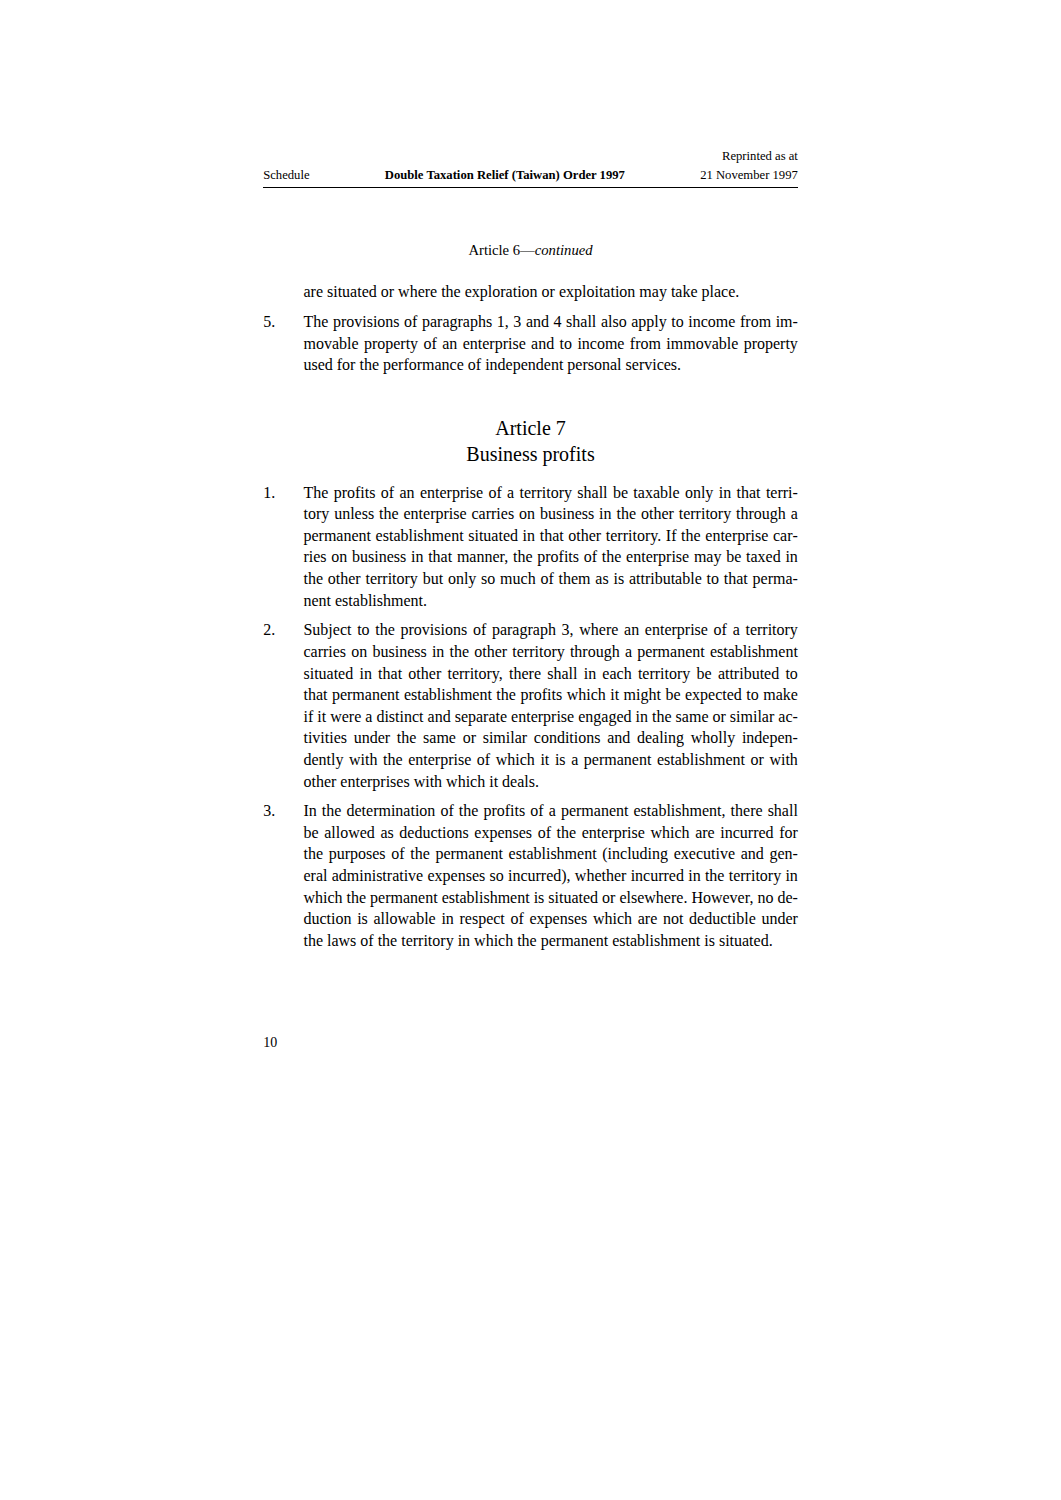Reprinted as at
Schedule Double Taxation Relief (Taiwan) Order 1997 21 November 1997
Article 6—continued
are situated or where the exploration or exploitation may take place.
5. The provisions of paragraphs 1, 3 and 4 shall also apply to income from immovable property of an enterprise and to income from immovable property used for the performance of independent personal services.
Article 7
Business profits
1. The profits of an enterprise of a territory shall be taxable only in that territory unless the enterprise carries on business in the other territory through a permanent establishment situated in that other territory. If the enterprise carries on business in that manner, the profits of the enterprise may be taxed in the other territory but only so much of them as is attributable to that permanent establishment.
2. Subject to the provisions of paragraph 3, where an enterprise of a territory carries on business in the other territory through a permanent establishment situated in that other territory, there shall in each territory be attributed to that permanent establishment the profits which it might be expected to make if it were a distinct and separate enterprise engaged in the same or similar activities under the same or similar conditions and dealing wholly independently with the enterprise of which it is a permanent establishment or with other enterprises with which it deals.
3. In the determination of the profits of a permanent establishment, there shall be allowed as deductions expenses of the enterprise which are incurred for the purposes of the permanent establishment (including executive and general administrative expenses so incurred), whether incurred in the territory in which the permanent establishment is situated or elsewhere. However, no deduction is allowable in respect of expenses which are not deductible under the laws of the territory in which the permanent establishment is situated.
10